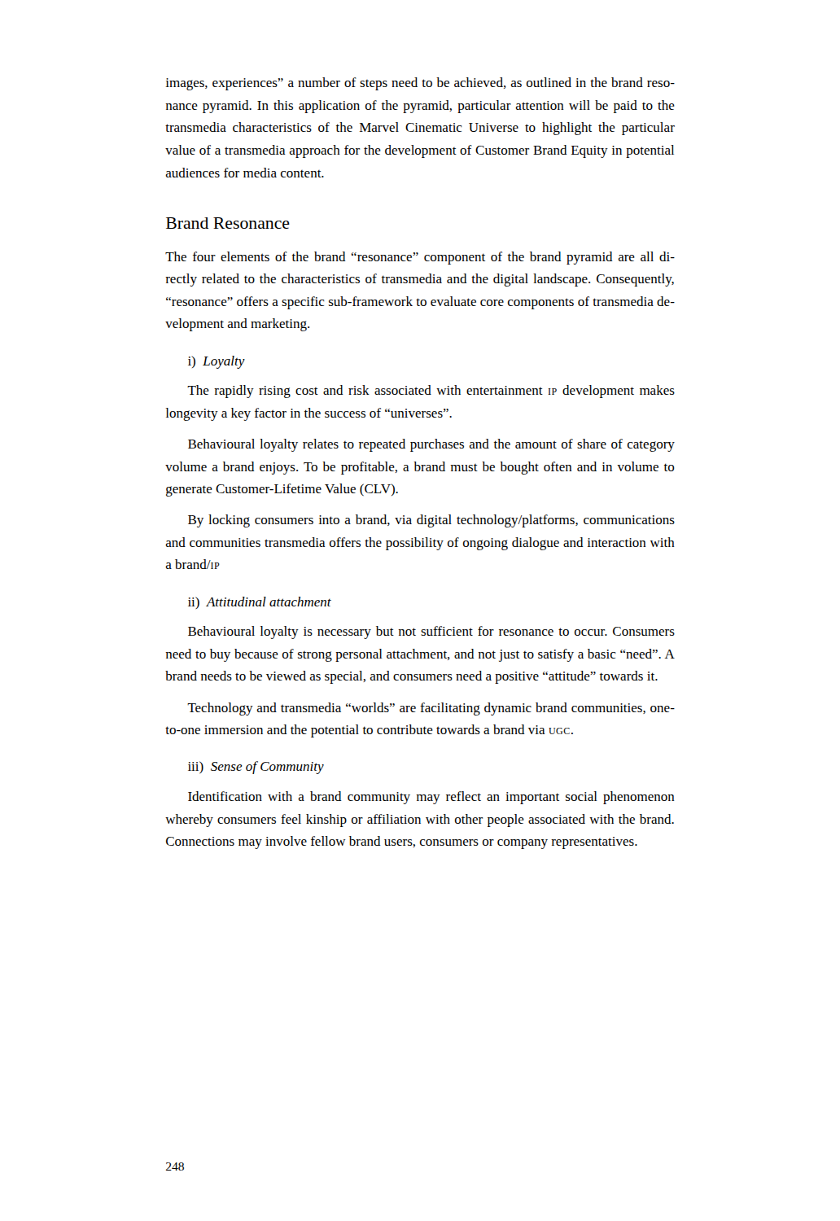images, experiences” a number of steps need to be achieved, as outlined in the brand resonance pyramid. In this application of the pyramid, particular attention will be paid to the transmedia characteristics of the Marvel Cinematic Universe to highlight the particular value of a transmedia approach for the development of Customer Brand Equity in potential audiences for media content.
Brand Resonance
The four elements of the brand “resonance” component of the brand pyramid are all directly related to the characteristics of transmedia and the digital landscape. Consequently, “resonance” offers a specific sub-framework to evaluate core components of transmedia development and marketing.
i) Loyalty
The rapidly rising cost and risk associated with entertainment ip development makes longevity a key factor in the success of “universes”.
Behavioural loyalty relates to repeated purchases and the amount of share of category volume a brand enjoys. To be profitable, a brand must be bought often and in volume to generate Customer-Lifetime Value (CLV).
By locking consumers into a brand, via digital technology/platforms, communications and communities transmedia offers the possibility of ongoing dialogue and interaction with a brand/ip
ii) Attitudinal attachment
Behavioural loyalty is necessary but not sufficient for resonance to occur. Consumers need to buy because of strong personal attachment, and not just to satisfy a basic “need”. A brand needs to be viewed as special, and consumers need a positive “attitude” towards it.
Technology and transmedia “worlds” are facilitating dynamic brand communities, one-to-one immersion and the potential to contribute towards a brand via ugc.
iii) Sense of Community
Identification with a brand community may reflect an important social phenomenon whereby consumers feel kinship or affiliation with other people associated with the brand. Connections may involve fellow brand users, consumers or company representatives.
248